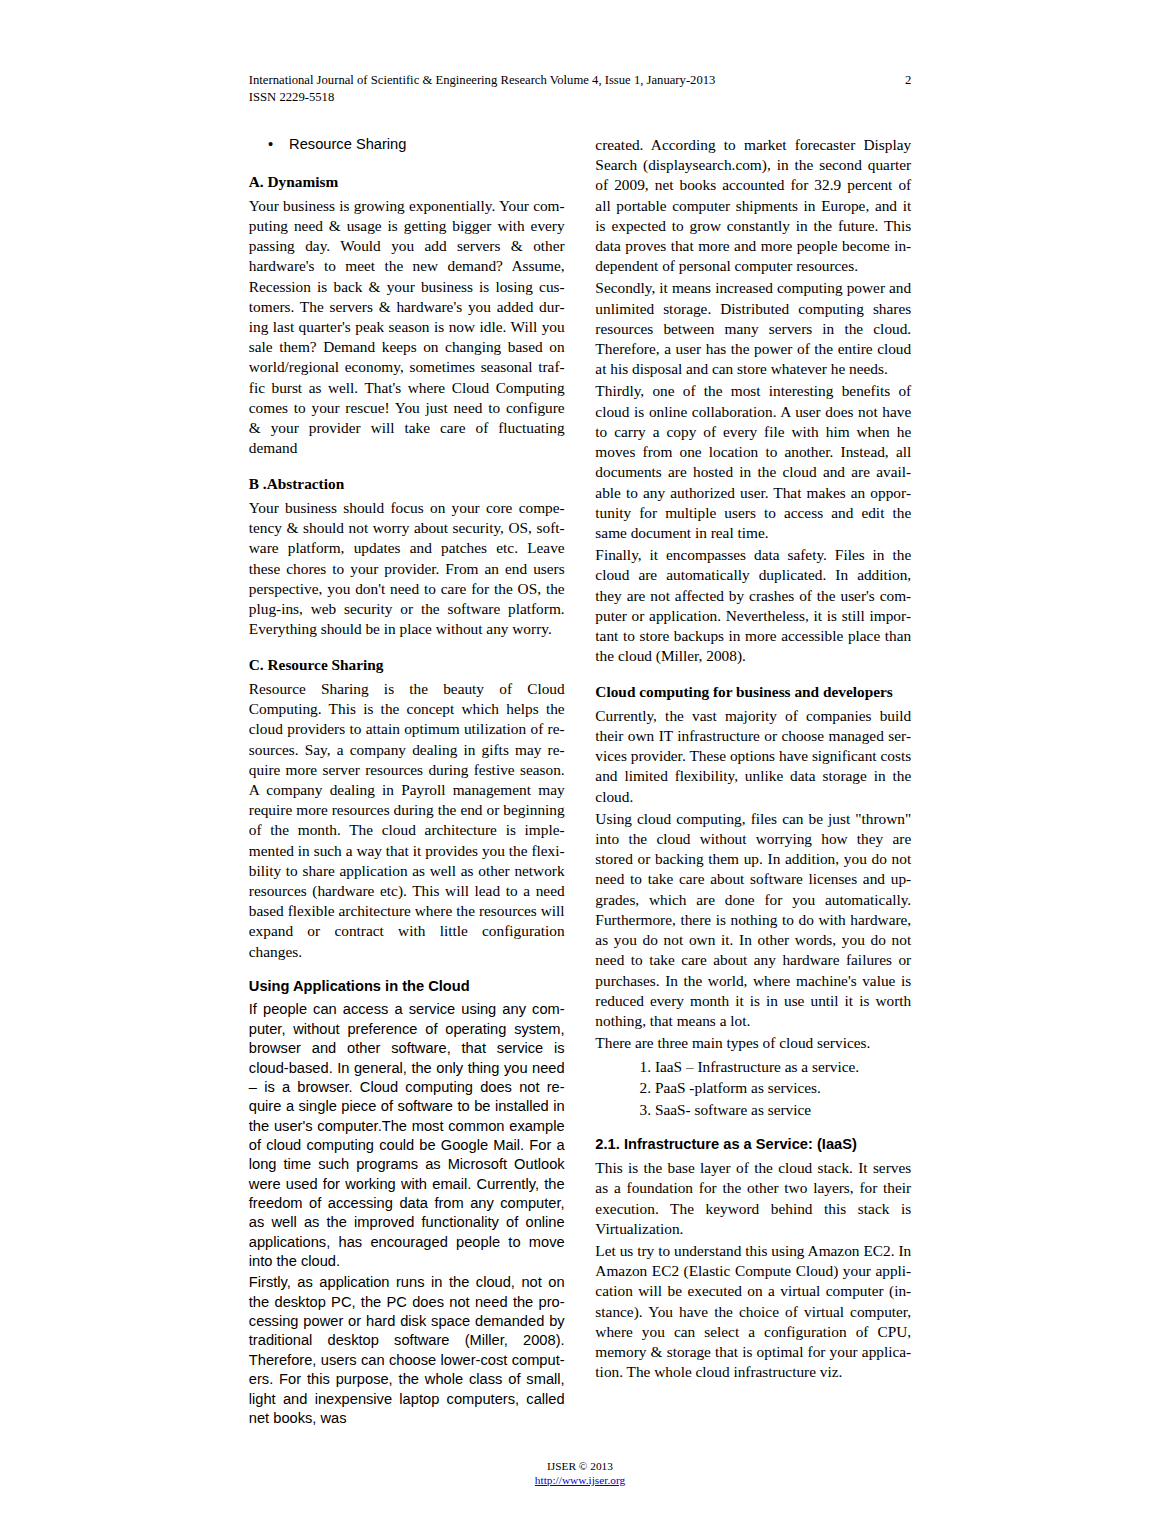International Journal of Scientific & Engineering Research Volume 4, Issue 1, January-2013
ISSN 2229-5518 2
Resource Sharing
A. Dynamism
Your business is growing exponentially. Your computing need & usage is getting bigger with every passing day. Would you add servers & other hardware's to meet the new demand? Assume, Recession is back & your business is losing customers. The servers & hardware's you added during last quarter's peak season is now idle. Will you sale them? Demand keeps on changing based on world/regional economy, sometimes seasonal traffic burst as well. That's where Cloud Computing comes to your rescue! You just need to configure & your provider will take care of fluctuating demand
B .Abstraction
Your business should focus on your core competency & should not worry about security, OS, software platform, updates and patches etc. Leave these chores to your provider. From an end users perspective, you don't need to care for the OS, the plug-ins, web security or the software platform. Everything should be in place without any worry.
C. Resource Sharing
Resource Sharing is the beauty of Cloud Computing. This is the concept which helps the cloud providers to attain optimum utilization of resources. Say, a company dealing in gifts may require more server resources during festive season. A company dealing in Payroll management may require more resources during the end or beginning of the month. The cloud architecture is implemented in such a way that it provides you the flexibility to share application as well as other network resources (hardware etc). This will lead to a need based flexible architecture where the resources will expand or contract with little configuration changes.
Using Applications in the Cloud
If people can access a service using any computer, without preference of operating system, browser and other software, that service is cloud-based. In general, the only thing you need – is a browser. Cloud computing does not require a single piece of software to be installed in the user's computer.The most common example of cloud computing could be Google Mail. For a long time such programs as Microsoft Outlook were used for working with email. Currently, the freedom of accessing data from any computer, as well as the improved functionality of online applications, has encouraged people to move into the cloud.
Firstly, as application runs in the cloud, not on the desktop PC, the PC does not need the processing power or hard disk space demanded by traditional desktop software (Miller, 2008). Therefore, users can choose lower-cost computers. For this purpose, the whole class of small, light and inexpensive laptop computers, called net books, was
created. According to market forecaster Display Search (displaysearch.com), in the second quarter of 2009, net books accounted for 32.9 percent of all portable computer shipments in Europe, and it is expected to grow constantly in the future. This data proves that more and more people become independent of personal computer resources.
Secondly, it means increased computing power and unlimited storage. Distributed computing shares resources between many servers in the cloud. Therefore, a user has the power of the entire cloud at his disposal and can store whatever he needs.
Thirdly, one of the most interesting benefits of cloud is online collaboration. A user does not have to carry a copy of every file with him when he moves from one location to another. Instead, all documents are hosted in the cloud and are available to any authorized user. That makes an opportunity for multiple users to access and edit the same document in real time.
Finally, it encompasses data safety. Files in the cloud are automatically duplicated. In addition, they are not affected by crashes of the user's computer or application. Nevertheless, it is still important to store backups in more accessible place than the cloud (Miller, 2008).
Cloud computing for business and developers
Currently, the vast majority of companies build their own IT infrastructure or choose managed services provider. These options have significant costs and limited flexibility, unlike data storage in the cloud.
Using cloud computing, files can be just "thrown" into the cloud without worrying how they are stored or backing them up. In addition, you do not need to take care about software licenses and upgrades, which are done for you automatically. Furthermore, there is nothing to do with hardware, as you do not own it. In other words, you do not need to take care about any hardware failures or purchases. In the world, where machine's value is reduced every month it is in use until it is worth nothing, that means a lot.
There are three main types of cloud services.
IaaS – Infrastructure as a service.
PaaS -platform as services.
SaaS- software as service
2.1. Infrastructure as a Service: (IaaS)
This is the base layer of the cloud stack. It serves as a foundation for the other two layers, for their execution. The keyword behind this stack is Virtualization.
Let us try to understand this using Amazon EC2. In Amazon EC2 (Elastic Compute Cloud) your application will be executed on a virtual computer (instance). You have the choice of virtual computer, where you can select a configuration of CPU, memory & storage that is optimal for your application. The whole cloud infrastructure viz.
IJSER © 2013
http://www.ijser.org